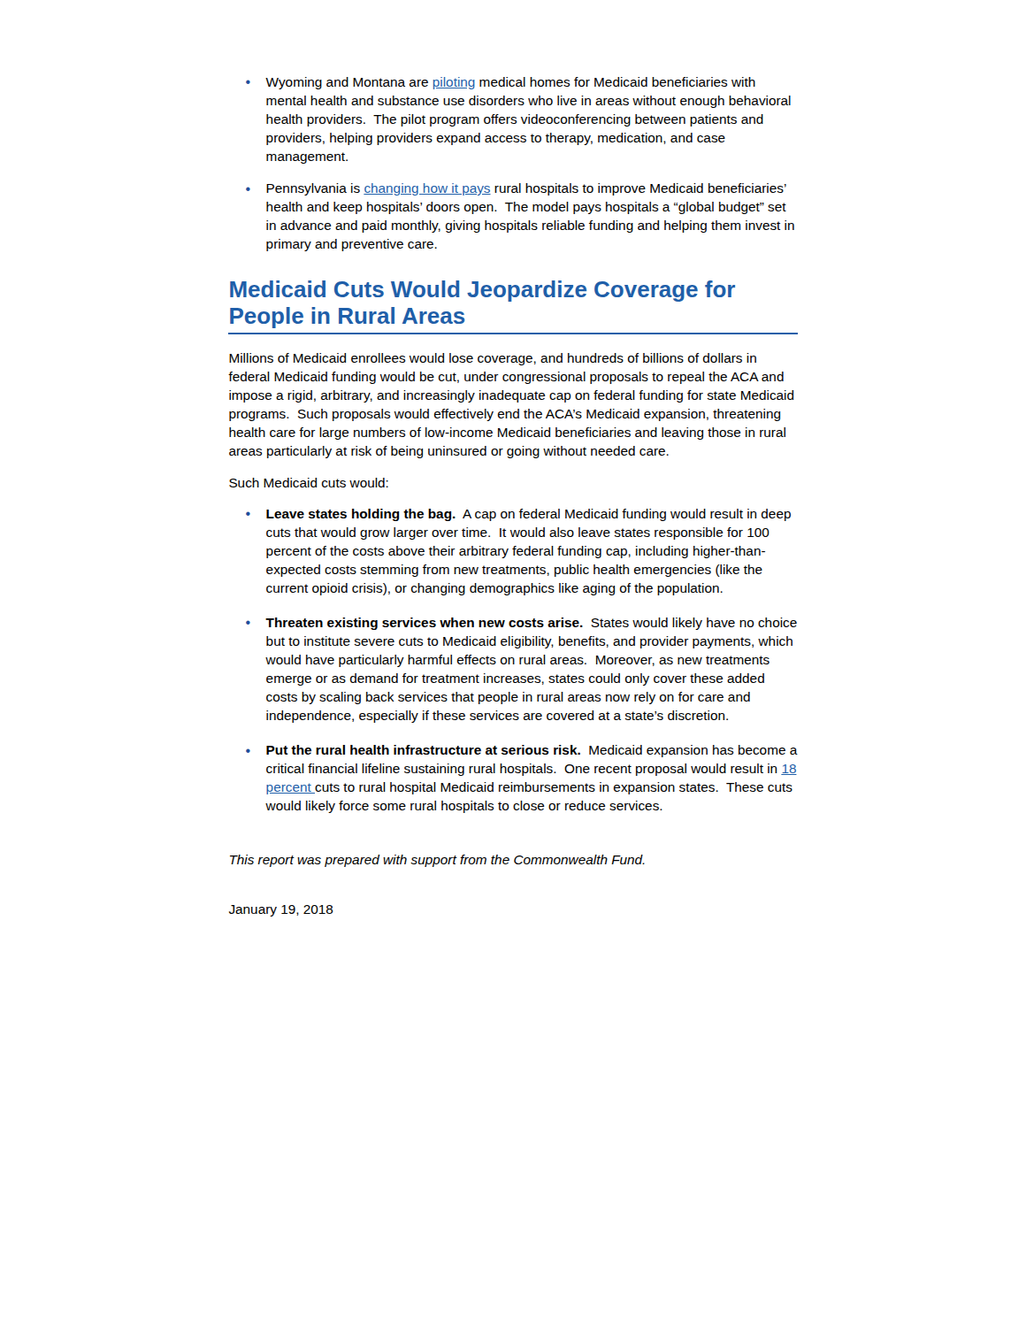Wyoming and Montana are piloting medical homes for Medicaid beneficiaries with mental health and substance use disorders who live in areas without enough behavioral health providers. The pilot program offers videoconferencing between patients and providers, helping providers expand access to therapy, medication, and case management.
Pennsylvania is changing how it pays rural hospitals to improve Medicaid beneficiaries’ health and keep hospitals’ doors open. The model pays hospitals a “global budget” set in advance and paid monthly, giving hospitals reliable funding and helping them invest in primary and preventive care.
Medicaid Cuts Would Jeopardize Coverage for People in Rural Areas
Millions of Medicaid enrollees would lose coverage, and hundreds of billions of dollars in federal Medicaid funding would be cut, under congressional proposals to repeal the ACA and impose a rigid, arbitrary, and increasingly inadequate cap on federal funding for state Medicaid programs. Such proposals would effectively end the ACA’s Medicaid expansion, threatening health care for large numbers of low-income Medicaid beneficiaries and leaving those in rural areas particularly at risk of being uninsured or going without needed care.
Such Medicaid cuts would:
Leave states holding the bag. A cap on federal Medicaid funding would result in deep cuts that would grow larger over time. It would also leave states responsible for 100 percent of the costs above their arbitrary federal funding cap, including higher-than-expected costs stemming from new treatments, public health emergencies (like the current opioid crisis), or changing demographics like aging of the population.
Threaten existing services when new costs arise. States would likely have no choice but to institute severe cuts to Medicaid eligibility, benefits, and provider payments, which would have particularly harmful effects on rural areas. Moreover, as new treatments emerge or as demand for treatment increases, states could only cover these added costs by scaling back services that people in rural areas now rely on for care and independence, especially if these services are covered at a state’s discretion.
Put the rural health infrastructure at serious risk. Medicaid expansion has become a critical financial lifeline sustaining rural hospitals. One recent proposal would result in 18 percent cuts to rural hospital Medicaid reimbursements in expansion states. These cuts would likely force some rural hospitals to close or reduce services.
This report was prepared with support from the Commonwealth Fund.
January 19, 2018